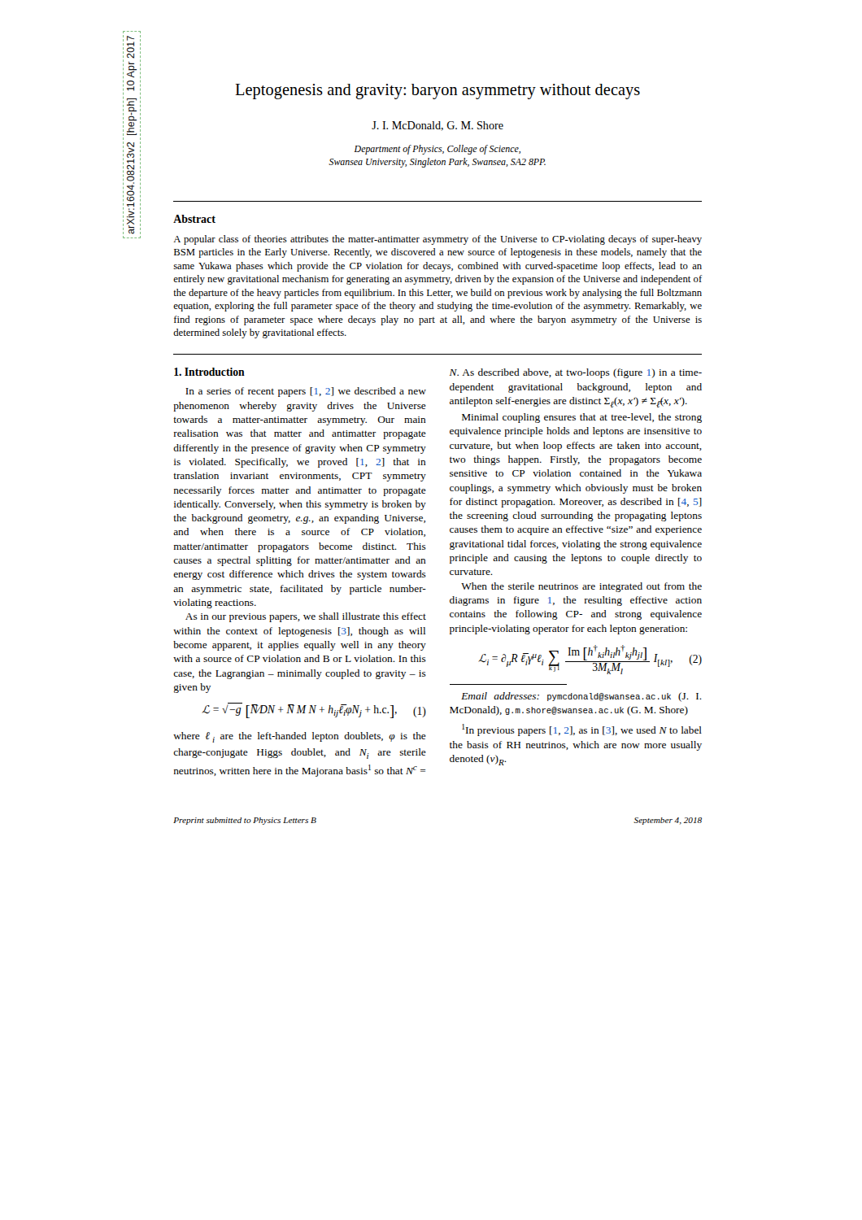arXiv:1604.08213v2 [hep-ph] 10 Apr 2017
Leptogenesis and gravity: baryon asymmetry without decays
J. I. McDonald, G. M. Shore
Department of Physics, College of Science,
Swansea University, Singleton Park, Swansea, SA2 8PP.
Abstract
A popular class of theories attributes the matter-antimatter asymmetry of the Universe to CP-violating decays of super-heavy BSM particles in the Early Universe. Recently, we discovered a new source of leptogenesis in these models, namely that the same Yukawa phases which provide the CP violation for decays, combined with curved-spacetime loop effects, lead to an entirely new gravitational mechanism for generating an asymmetry, driven by the expansion of the Universe and independent of the departure of the heavy particles from equilibrium. In this Letter, we build on previous work by analysing the full Boltzmann equation, exploring the full parameter space of the theory and studying the time-evolution of the asymmetry. Remarkably, we find regions of parameter space where decays play no part at all, and where the baryon asymmetry of the Universe is determined solely by gravitational effects.
1. Introduction
In a series of recent papers [1, 2] we described a new phenomenon whereby gravity drives the Universe towards a matter-antimatter asymmetry. Our main realisation was that matter and antimatter propagate differently in the presence of gravity when CP symmetry is violated. Specifically, we proved [1, 2] that in translation invariant environments, CPT symmetry necessarily forces matter and antimatter to propagate identically. Conversely, when this symmetry is broken by the background geometry, e.g., an expanding Universe, and when there is a source of CP violation, matter/antimatter propagators become distinct. This causes a spectral splitting for matter/antimatter and an energy cost difference which drives the system towards an asymmetric state, facilitated by particle number-violating reactions.
As in our previous papers, we shall illustrate this effect within the context of leptogenesis [3], though as will become apparent, it applies equally well in any theory with a source of CP violation and B or L violation. In this case, the Lagrangian – minimally coupled to gravity – is given by
ℒ = √−g [N̅∕D N + N̅ M N + hijℓ̅iφNj + h.c.], (1)
where ℓi are the left-handed lepton doublets, φ is the charge-conjugate Higgs doublet, and Ni are sterile neutrinos, written here in the Majorana basis1 so that Nc = N. As described above, at two-loops (figure 1) in a time-dependent gravitational background, lepton and antilepton self-energies are distinct Σℓ(x, x′) ≠ Σℓ̅(x, x′).
Minimal coupling ensures that at tree-level, the strong equivalence principle holds and leptons are insensitive to curvature, but when loop effects are taken into account, two things happen. Firstly, the propagators become sensitive to CP violation contained in the Yukawa couplings, a symmetry which obviously must be broken for distinct propagation. Moreover, as described in [4, 5] the screening cloud surrounding the propagating leptons causes them to acquire an effective “size” and experience gravitational tidal forces, violating the strong equivalence principle and causing the leptons to couple directly to curvature.
When the sterile neutrinos are integrated out from the diagrams in figure 1, the resulting effective action contains the following CP- and strong equivalence principle-violating operator for each lepton generation:
ℒi = ∂μR ℓ̅iγμℓi ∑k j l Im [h†kihilh†kjhjl] 3MkMl I[kl], (2)
Email addresses: pymcdonald@swansea.ac.uk (J. I. McDonald), g.m.shore@swansea.ac.uk (G. M. Shore)
1In previous papers [1, 2], as in [3], we used N to label the basis of RH neutrinos, which are now more usually denoted (ν)R.
Preprint submitted to Physics Letters B
September 4, 2018